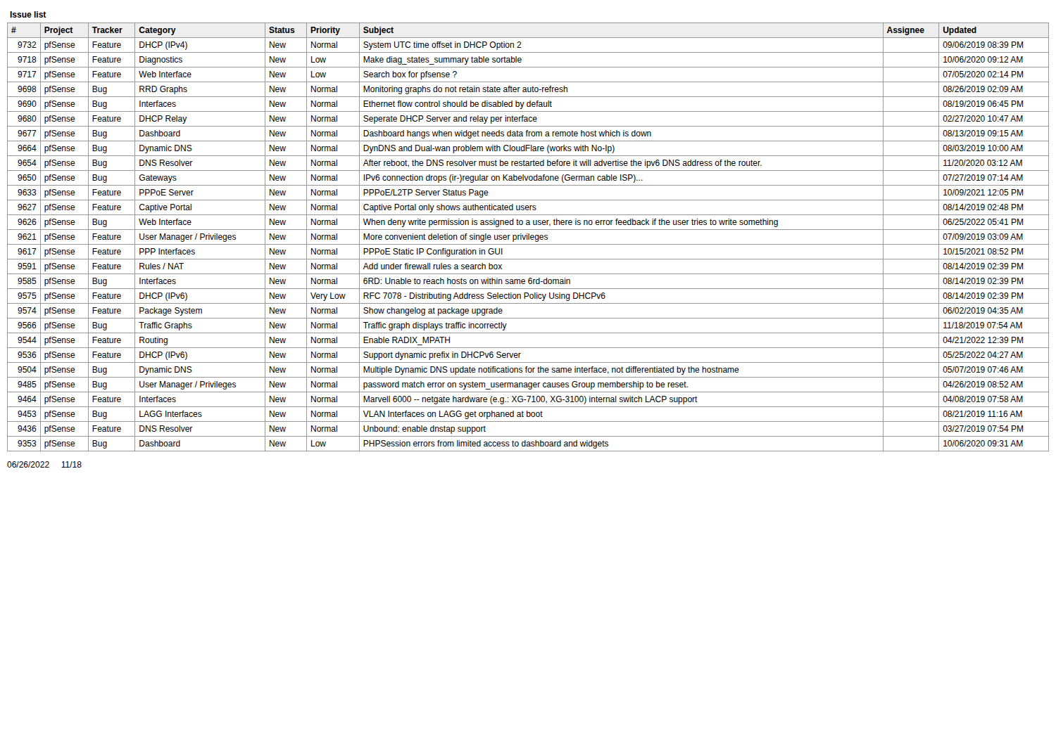Issue list
| # | Project | Tracker | Category | Status | Priority | Subject | Assignee | Updated |
| --- | --- | --- | --- | --- | --- | --- | --- | --- |
| 9732 | pfSense | Feature | DHCP (IPv4) | New | Normal | System UTC time offset in DHCP Option 2 | | 09/06/2019 08:39 PM |
| 9718 | pfSense | Feature | Diagnostics | New | Low | Make diag_states_summary table sortable | | 10/06/2020 09:12 AM |
| 9717 | pfSense | Feature | Web Interface | New | Low | Search box for pfsense ? | | 07/05/2020 02:14 PM |
| 9698 | pfSense | Bug | RRD Graphs | New | Normal | Monitoring graphs do not retain state after auto-refresh | | 08/26/2019 02:09 AM |
| 9690 | pfSense | Bug | Interfaces | New | Normal | Ethernet flow control should be disabled by default | | 08/19/2019 06:45 PM |
| 9680 | pfSense | Feature | DHCP Relay | New | Normal | Seperate DHCP Server and relay per interface | | 02/27/2020 10:47 AM |
| 9677 | pfSense | Bug | Dashboard | New | Normal | Dashboard hangs when widget needs data from a remote host which is down | | 08/13/2019 09:15 AM |
| 9664 | pfSense | Bug | Dynamic DNS | New | Normal | DynDNS and Dual-wan problem with CloudFlare (works with No-Ip) | | 08/03/2019 10:00 AM |
| 9654 | pfSense | Bug | DNS Resolver | New | Normal | After reboot, the DNS resolver must be restarted before it will advertise the ipv6 DNS address of the router. | | 11/20/2020 03:12 AM |
| 9650 | pfSense | Bug | Gateways | New | Normal | IPv6 connection drops (ir-)regular on Kabelvodafone (German cable ISP)... | | 07/27/2019 07:14 AM |
| 9633 | pfSense | Feature | PPPoE Server | New | Normal | PPPoE/L2TP Server Status Page | | 10/09/2021 12:05 PM |
| 9627 | pfSense | Feature | Captive Portal | New | Normal | Captive Portal only shows authenticated users | | 08/14/2019 02:48 PM |
| 9626 | pfSense | Bug | Web Interface | New | Normal | When deny write permission is assigned to a user, there is no error feedback if the user tries to write something | | 06/25/2022 05:41 PM |
| 9621 | pfSense | Feature | User Manager / Privileges | New | Normal | More convenient deletion of single user privileges | | 07/09/2019 03:09 AM |
| 9617 | pfSense | Feature | PPP Interfaces | New | Normal | PPPoE Static IP Configuration in GUI | | 10/15/2021 08:52 PM |
| 9591 | pfSense | Feature | Rules / NAT | New | Normal | Add under firewall rules a search box | | 08/14/2019 02:39 PM |
| 9585 | pfSense | Bug | Interfaces | New | Normal | 6RD: Unable to reach hosts on within same 6rd-domain | | 08/14/2019 02:39 PM |
| 9575 | pfSense | Feature | DHCP (IPv6) | New | Very Low | RFC 7078 - Distributing Address Selection Policy Using DHCPv6 | | 08/14/2019 02:39 PM |
| 9574 | pfSense | Feature | Package System | New | Normal | Show changelog at package upgrade | | 06/02/2019 04:35 AM |
| 9566 | pfSense | Bug | Traffic Graphs | New | Normal | Traffic graph displays traffic incorrectly | | 11/18/2019 07:54 AM |
| 9544 | pfSense | Feature | Routing | New | Normal | Enable RADIX_MPATH | | 04/21/2022 12:39 PM |
| 9536 | pfSense | Feature | DHCP (IPv6) | New | Normal | Support dynamic prefix in DHCPv6 Server | | 05/25/2022 04:27 AM |
| 9504 | pfSense | Bug | Dynamic DNS | New | Normal | Multiple Dynamic DNS update notifications for the same interface, not differentiated by the hostname | | 05/07/2019 07:46 AM |
| 9485 | pfSense | Bug | User Manager / Privileges | New | Normal | password match error on system_usermanager causes Group membership to be reset. | | 04/26/2019 08:52 AM |
| 9464 | pfSense | Feature | Interfaces | New | Normal | Marvell 6000 -- netgate hardware (e.g.: XG-7100, XG-3100) internal switch LACP support | | 04/08/2019 07:58 AM |
| 9453 | pfSense | Bug | LAGG Interfaces | New | Normal | VLAN Interfaces on LAGG get orphaned at boot | | 08/21/2019 11:16 AM |
| 9436 | pfSense | Feature | DNS Resolver | New | Normal | Unbound: enable dnstap support | | 03/27/2019 07:54 PM |
| 9353 | pfSense | Bug | Dashboard | New | Low | PHPSession errors from limited access to dashboard and widgets | | 10/06/2020 09:31 AM |
06/26/2022 11/18